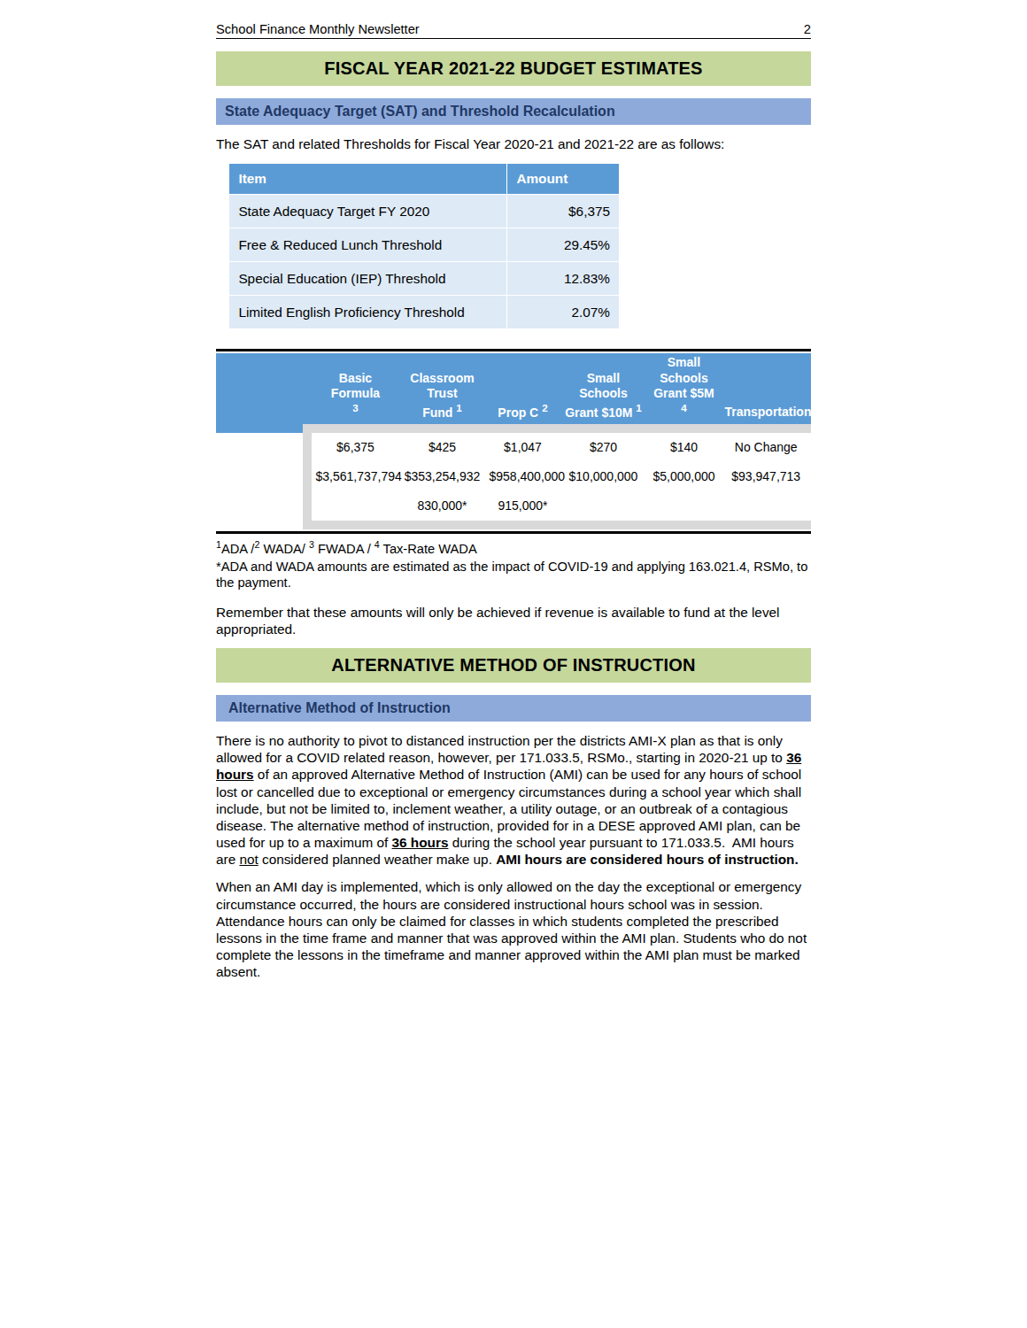School Finance Monthly Newsletter 2
FISCAL YEAR 2021-22 BUDGET ESTIMATES
State Adequacy Target (SAT) and Threshold Recalculation
The SAT and related Thresholds for Fiscal Year 2020-21 and 2021-22 are as follows:
| Item | Amount |
| --- | --- |
| State Adequacy Target FY 2020 | $6,375 |
| Free & Reduced Lunch Threshold | 29.45% |
| Special Education (IEP) Threshold | 12.83% |
| Limited English Proficiency Threshold | 2.07% |
| | Basic Formula 3 | Classroom Trust Fund 1 | Prop C 2 | Small Schools Grant $10M 1 | Small Schools Grant $5M 4 | Transportation |
| --- | --- | --- | --- | --- | --- | --- |
| SAT/Amount Per/% Increase Governor’s Budget Denominator | | $6,375 | $425 | $1,047 | $270 | $140 | No Change |
| | $3,561,737,794 | $353,254,932 | $958,400,000 | $10,000,000 | $5,000,000 | $93,947,713 |
| | | 830,000* | 915,000* | | | |
1ADA /2 WADA/ 3 FWADA / 4 Tax-Rate WADA
*ADA and WADA amounts are estimated as the impact of COVID-19 and applying 163.021.4, RSMo, to the payment.
Remember that these amounts will only be achieved if revenue is available to fund at the level appropriated.
ALTERNATIVE METHOD OF INSTRUCTION
Alternative Method of Instruction
There is no authority to pivot to distanced instruction per the districts AMI-X plan as that is only allowed for a COVID related reason, however, per 171.033.5, RSMo., starting in 2020-21 up to 36 hours of an approved Alternative Method of Instruction (AMI) can be used for any hours of school lost or cancelled due to exceptional or emergency circumstances during a school year which shall include, but not be limited to, inclement weather, a utility outage, or an outbreak of a contagious disease. The alternative method of instruction, provided for in a DESE approved AMI plan, can be used for up to a maximum of 36 hours during the school year pursuant to 171.033.5. AMI hours are not considered planned weather make up. AMI hours are considered hours of instruction.
When an AMI day is implemented, which is only allowed on the day the exceptional or emergency circumstance occurred, the hours are considered instructional hours school was in session. Attendance hours can only be claimed for classes in which students completed the prescribed lessons in the time frame and manner that was approved within the AMI plan. Students who do not complete the lessons in the timeframe and manner approved within the AMI plan must be marked absent.